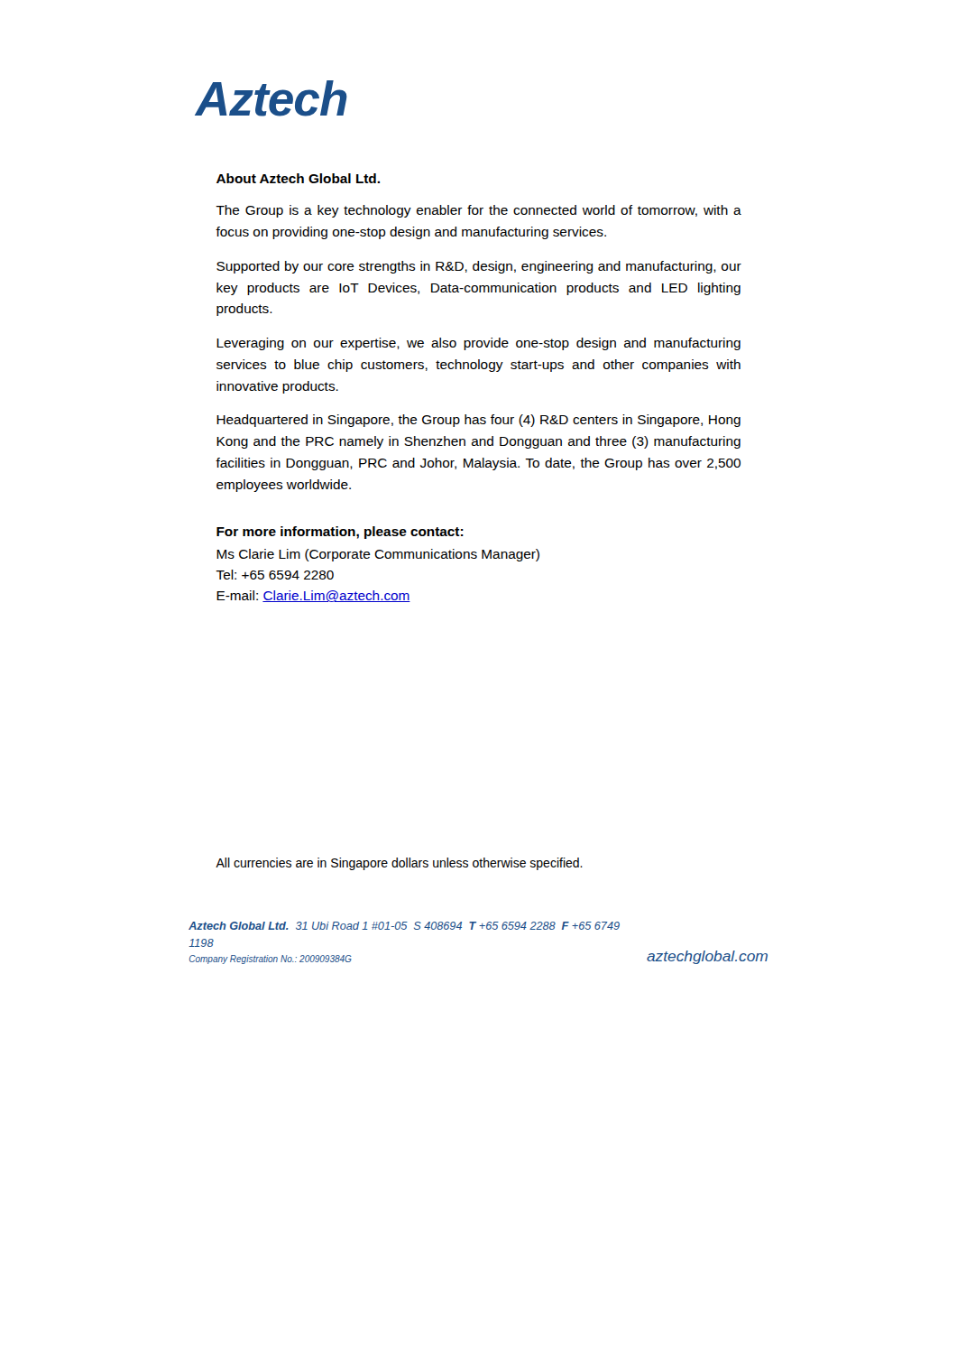Aztech
About Aztech Global Ltd.
The Group is a key technology enabler for the connected world of tomorrow, with a focus on providing one-stop design and manufacturing services.
Supported by our core strengths in R&D, design, engineering and manufacturing, our key products are IoT Devices, Data-communication products and LED lighting products.
Leveraging on our expertise, we also provide one-stop design and manufacturing services to blue chip customers, technology start-ups and other companies with innovative products.
Headquartered in Singapore, the Group has four (4) R&D centers in Singapore, Hong Kong and the PRC namely in Shenzhen and Dongguan and three (3) manufacturing facilities in Dongguan, PRC and Johor, Malaysia. To date, the Group has over 2,500 employees worldwide.
For more information, please contact:
Ms Clarie Lim (Corporate Communications Manager)
Tel: +65 6594 2280
E-mail: Clarie.Lim@aztech.com
All currencies are in Singapore dollars unless otherwise specified.
Aztech Global Ltd. 31 Ubi Road 1 #01-05 S 408694 T +65 6594 2288 F +65 6749 1198
Company Registration No.: 200909384G
aztechglobal.com